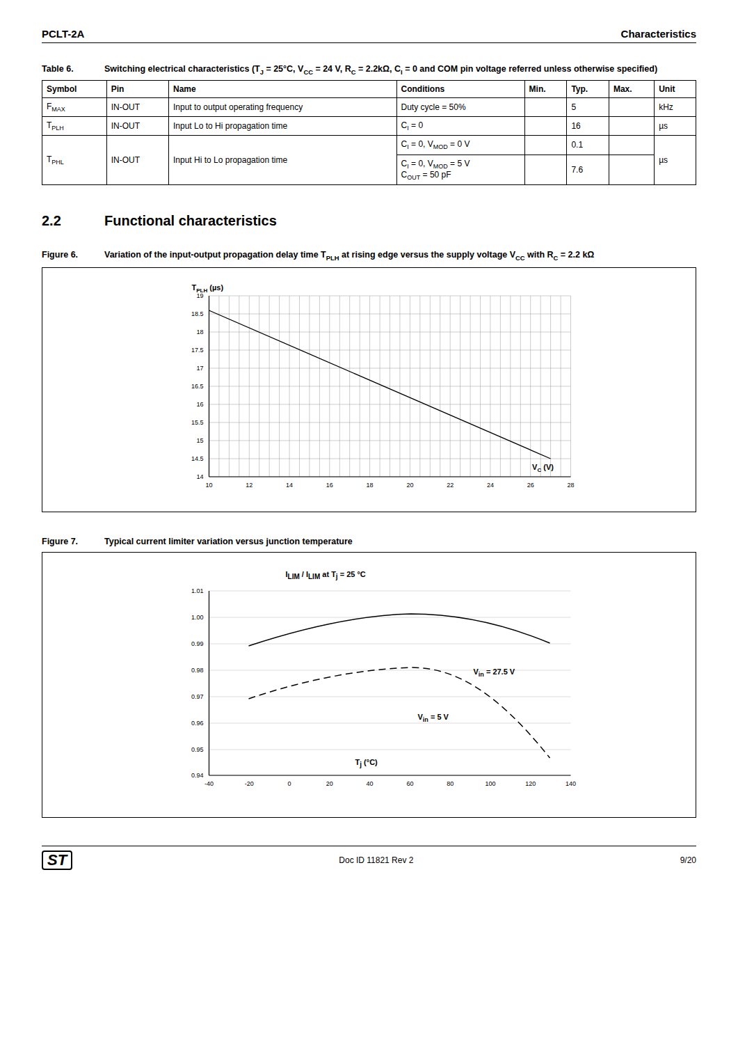PCLT-2A Characteristics
Table 6. Switching electrical characteristics (TJ = 25°C, VCC = 24 V, RC = 2.2kΩ, CI = 0 and COM pin voltage referred unless otherwise specified)
| Symbol | Pin | Name | Conditions | Min. | Typ. | Max. | Unit |
| --- | --- | --- | --- | --- | --- | --- | --- |
| F MAX | IN-OUT | Input to output operating frequency | Duty cycle = 50% | | 5 | | kHz |
| T PLH | IN-OUT | Input Lo to Hi propagation time | C I = 0 | | 16 | | µs |
| T PHL | IN-OUT | Input Hi to Lo propagation time | C I = 0, V MOD = 0 V | | 0.1 | | µs |
| C I = 0, V MOD = 5 V C OUT = 50 pF | | 7.6 | |
2.2 Functional characteristics
Figure 6. Variation of the input-output propagation delay time TPLH at rising edge versus the supply voltage VCC with RC = 2.2 kΩ
TPLH (µs) 19 18.5 18 17.5 17 16.5 16 15.5 15 14.5 14 10 12 14 16 18 20 22 24 26 28 VC (V)
Figure 7. Typical current limiter variation versus junction temperature
ILIM / ILIM at Tj = 25 °C 1.01 1.00 0.99 0.98 0.97 0.96 0.95 0.94 -40 -20 0 20 40 60 80 100 120 140 Vin = 27.5 V Vin = 5 V Tj (°C)
ST Doc ID 11821 Rev 2 9/20